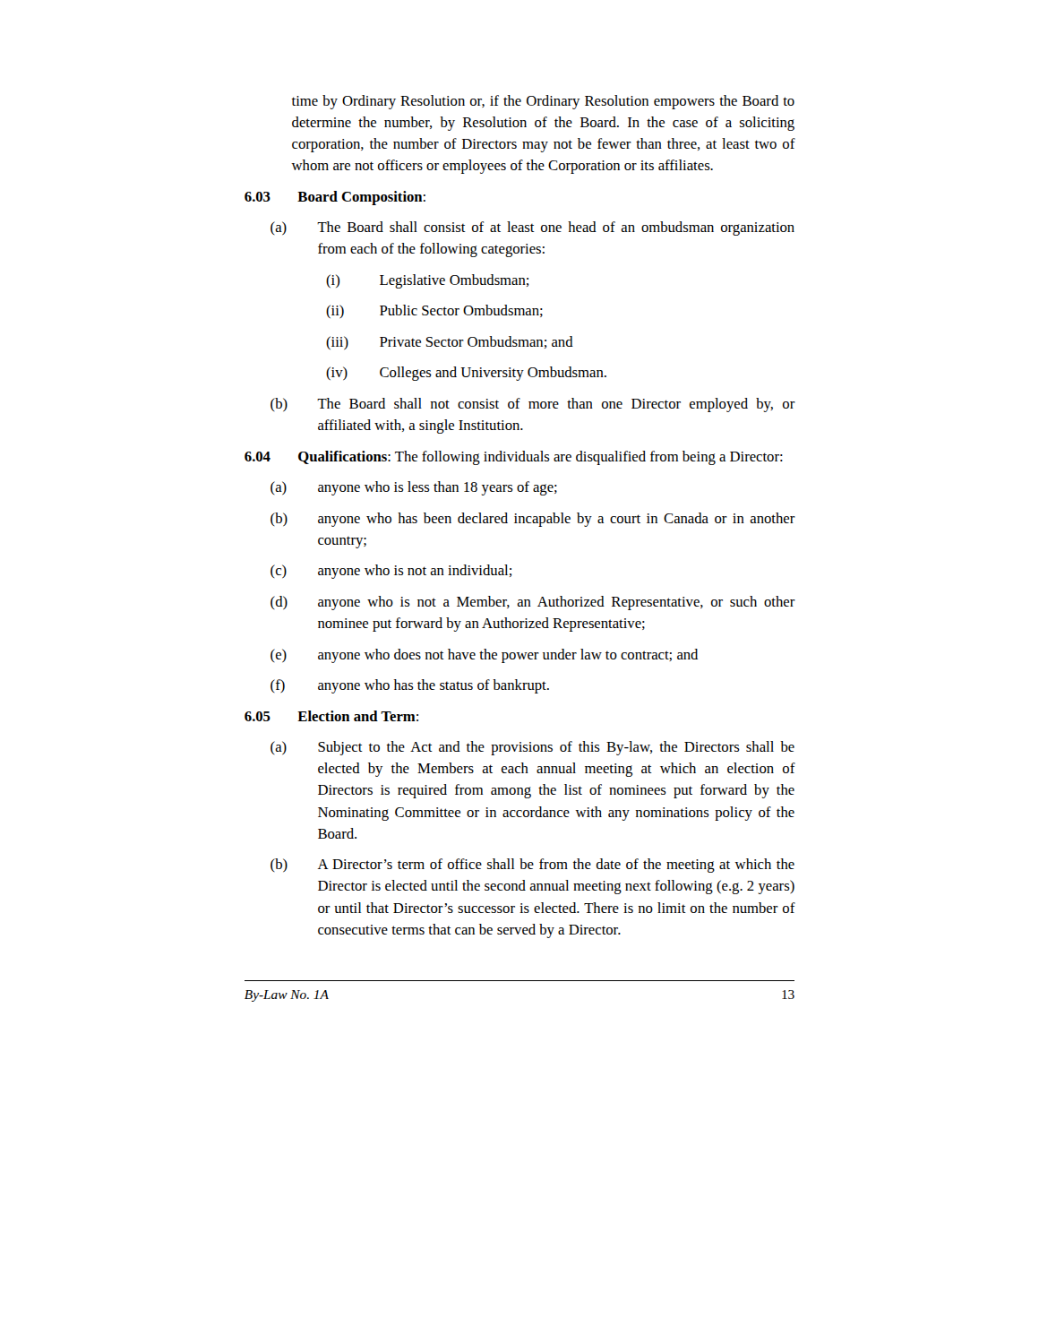time by Ordinary Resolution or, if the Ordinary Resolution empowers the Board to determine the number, by Resolution of the Board. In the case of a soliciting corporation, the number of Directors may not be fewer than three, at least two of whom are not officers or employees of the Corporation or its affiliates.
6.03
Board Composition:
(a)
The Board shall consist of at least one head of an ombudsman organization from each of the following categories:
(i)
Legislative Ombudsman;
(ii)
Public Sector Ombudsman;
(iii)
Private Sector Ombudsman; and
(iv)
Colleges and University Ombudsman.
(b)
The Board shall not consist of more than one Director employed by, or affiliated with, a single Institution.
6.04
Qualifications: The following individuals are disqualified from being a Director:
(a)
anyone who is less than 18 years of age;
(b)
anyone who has been declared incapable by a court in Canada or in another country;
(c)
anyone who is not an individual;
(d)
anyone who is not a Member, an Authorized Representative, or such other nominee put forward by an Authorized Representative;
(e)
anyone who does not have the power under law to contract; and
(f)
anyone who has the status of bankrupt.
6.05
Election and Term:
(a)
Subject to the Act and the provisions of this By-law, the Directors shall be elected by the Members at each annual meeting at which an election of Directors is required from among the list of nominees put forward by the Nominating Committee or in accordance with any nominations policy of the Board.
(b)
A Director’s term of office shall be from the date of the meeting at which the Director is elected until the second annual meeting next following (e.g. 2 years) or until that Director’s successor is elected. There is no limit on the number of consecutive terms that can be served by a Director.
By-Law No. 1A
13